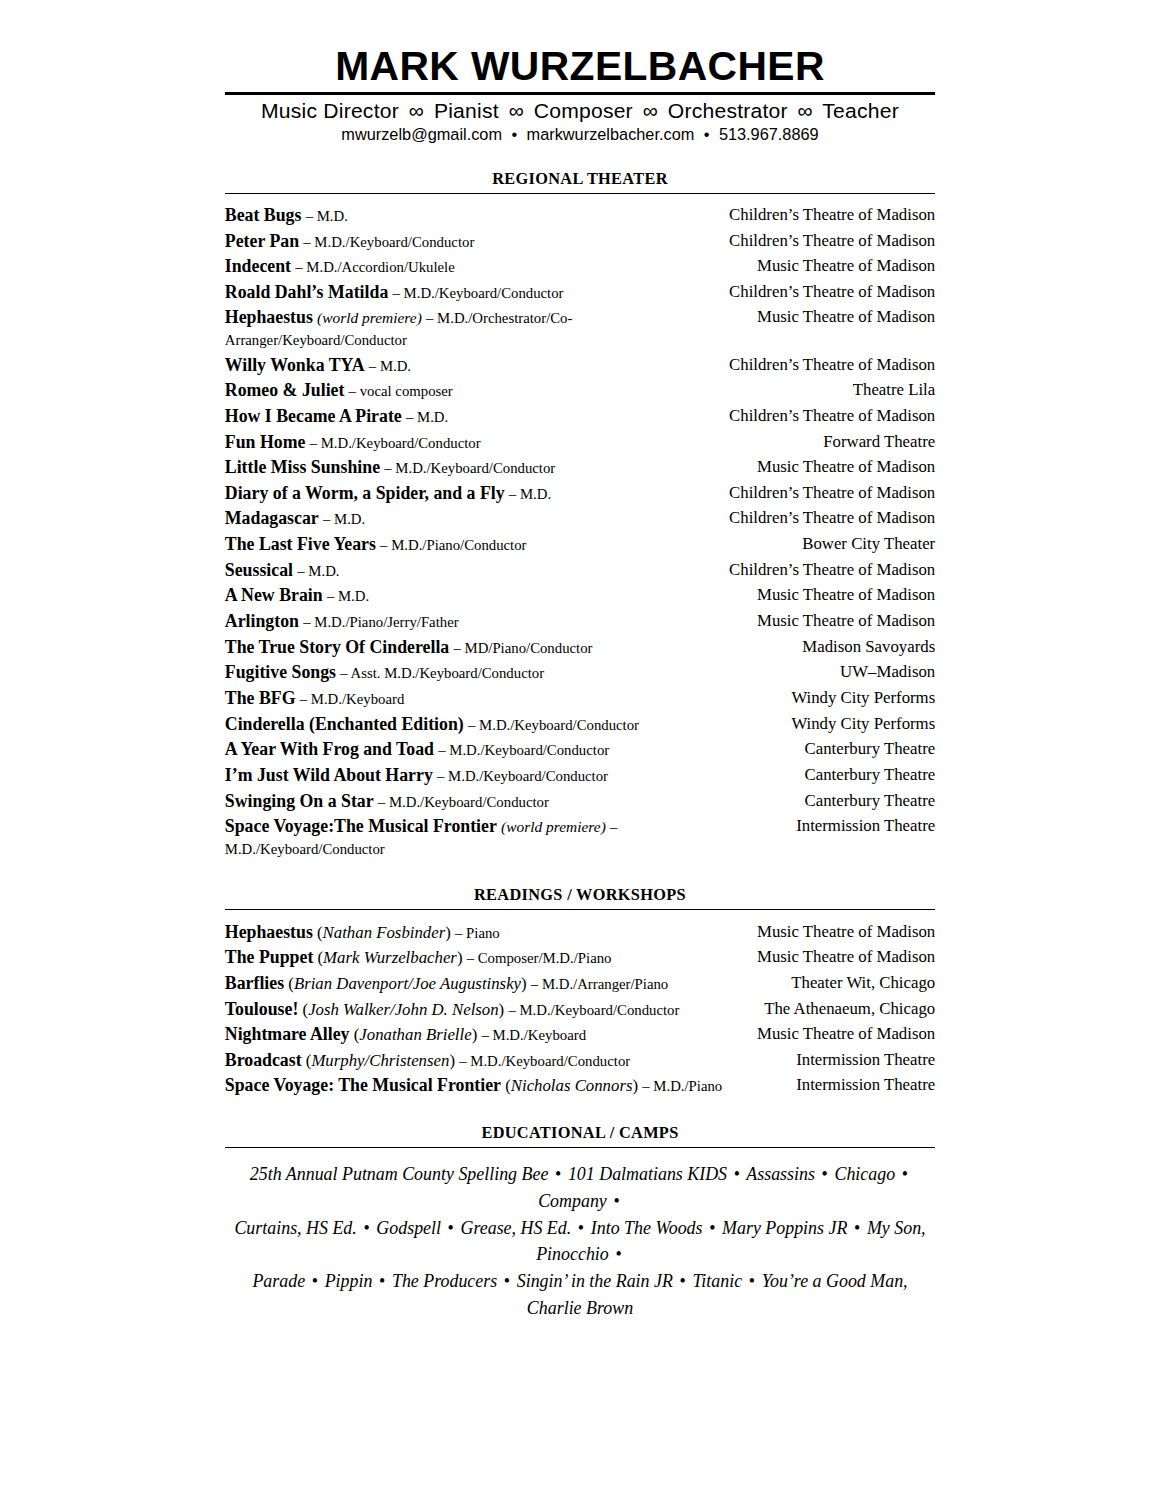MARK WURZELBACHER
Music Director ∞ Pianist ∞ Composer ∞ Orchestrator ∞ Teacher
mwurzelb@gmail.com • markwurzelbacher.com • 513.967.8869
REGIONAL THEATER
| Beat Bugs – M.D. | Children’s Theatre of Madison |
| Peter Pan – M.D./Keyboard/Conductor | Children’s Theatre of Madison |
| Indecent – M.D./Accordion/Ukulele | Music Theatre of Madison |
| Roald Dahl’s Matilda – M.D./Keyboard/Conductor | Children’s Theatre of Madison |
| Hephaestus (world premiere) – M.D./Orchestrator/Co-Arranger/Keyboard/Conductor | Music Theatre of Madison |
| Willy Wonka TYA – M.D. | Children’s Theatre of Madison |
| Romeo & Juliet – vocal composer | Theatre Lila |
| How I Became A Pirate – M.D. | Children’s Theatre of Madison |
| Fun Home – M.D./Keyboard/Conductor | Forward Theatre |
| Little Miss Sunshine – M.D./Keyboard/Conductor | Music Theatre of Madison |
| Diary of a Worm, a Spider, and a Fly – M.D. | Children’s Theatre of Madison |
| Madagascar – M.D. | Children’s Theatre of Madison |
| The Last Five Years – M.D./Piano/Conductor | Bower City Theater |
| Seussical – M.D. | Children’s Theatre of Madison |
| A New Brain – M.D. | Music Theatre of Madison |
| Arlington – M.D./Piano/Jerry/Father | Music Theatre of Madison |
| The True Story Of Cinderella – MD/Piano/Conductor | Madison Savoyards |
| Fugitive Songs – Asst. M.D./Keyboard/Conductor | UW–Madison |
| The BFG – M.D./Keyboard | Windy City Performs |
| Cinderella (Enchanted Edition) – M.D./Keyboard/Conductor | Windy City Performs |
| A Year With Frog and Toad – M.D./Keyboard/Conductor | Canterbury Theatre |
| I’m Just Wild About Harry – M.D./Keyboard/Conductor | Canterbury Theatre |
| Swinging On a Star – M.D./Keyboard/Conductor | Canterbury Theatre |
| Space Voyage:The Musical Frontier (world premiere) – M.D./Keyboard/Conductor | Intermission Theatre |
READINGS / WORKSHOPS
| Hephaestus ( Nathan Fosbinder ) – Piano | Music Theatre of Madison |
| The Puppet ( Mark Wurzelbacher ) – Composer/M.D./Piano | Music Theatre of Madison |
| Barflies ( Brian Davenport/Joe Augustinsky ) – M.D./Arranger/Piano | Theater Wit, Chicago |
| Toulouse! ( Josh Walker/John D. Nelson ) – M.D./Keyboard/Conductor | The Athenaeum, Chicago |
| Nightmare Alley ( Jonathan Brielle ) – M.D./Keyboard | Music Theatre of Madison |
| Broadcast ( Murphy/Christensen ) – M.D./Keyboard/Conductor | Intermission Theatre |
| Space Voyage: The Musical Frontier ( Nicholas Connors ) – M.D./Piano | Intermission Theatre |
EDUCATIONAL / CAMPS
25th Annual Putnam County Spelling Bee • 101 Dalmatians KIDS • Assassins • Chicago • Company •
Curtains, HS Ed. • Godspell • Grease, HS Ed. • Into The Woods • Mary Poppins JR • My Son, Pinocchio •
Parade • Pippin • The Producers • Singin’ in the Rain JR • Titanic • You’re a Good Man, Charlie Brown